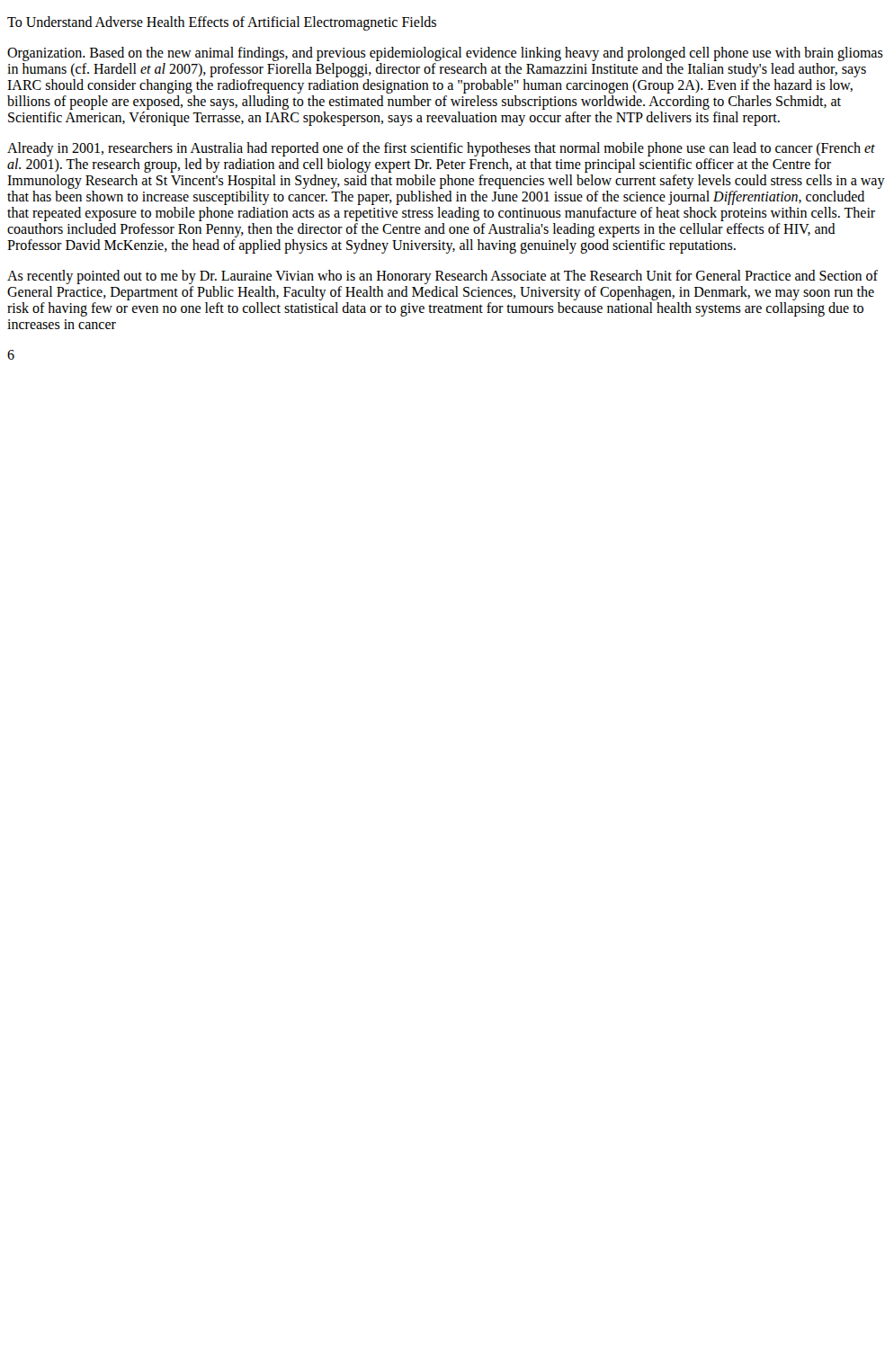To Understand Adverse Health Effects of Artificial Electromagnetic Fields
Organization. Based on the new animal findings, and previous epidemiological evidence linking heavy and prolonged cell phone use with brain gliomas in humans (cf. Hardell et al 2007), professor Fiorella Belpoggi, director of research at the Ramazzini Institute and the Italian study's lead author, says IARC should consider changing the radiofrequency radiation designation to a "probable" human carcinogen (Group 2A). Even if the hazard is low, billions of people are exposed, she says, alluding to the estimated number of wireless subscriptions worldwide. According to Charles Schmidt, at Scientific American, Véronique Terrasse, an IARC spokesperson, says a reevaluation may occur after the NTP delivers its final report.
Already in 2001, researchers in Australia had reported one of the first scientific hypotheses that normal mobile phone use can lead to cancer (French et al. 2001). The research group, led by radiation and cell biology expert Dr. Peter French, at that time principal scientific officer at the Centre for Immunology Research at St Vincent's Hospital in Sydney, said that mobile phone frequencies well below current safety levels could stress cells in a way that has been shown to increase susceptibility to cancer. The paper, published in the June 2001 issue of the science journal Differentiation, concluded that repeated exposure to mobile phone radiation acts as a repetitive stress leading to continuous manufacture of heat shock proteins within cells. Their coauthors included Professor Ron Penny, then the director of the Centre and one of Australia's leading experts in the cellular effects of HIV, and Professor David McKenzie, the head of applied physics at Sydney University, all having genuinely good scientific reputations.
As recently pointed out to me by Dr. Lauraine Vivian who is an Honorary Research Associate at The Research Unit for General Practice and Section of General Practice, Department of Public Health, Faculty of Health and Medical Sciences, University of Copenhagen, in Denmark, we may soon run the risk of having few or even no one left to collect statistical data or to give treatment for tumours because national health systems are collapsing due to increases in cancer
6